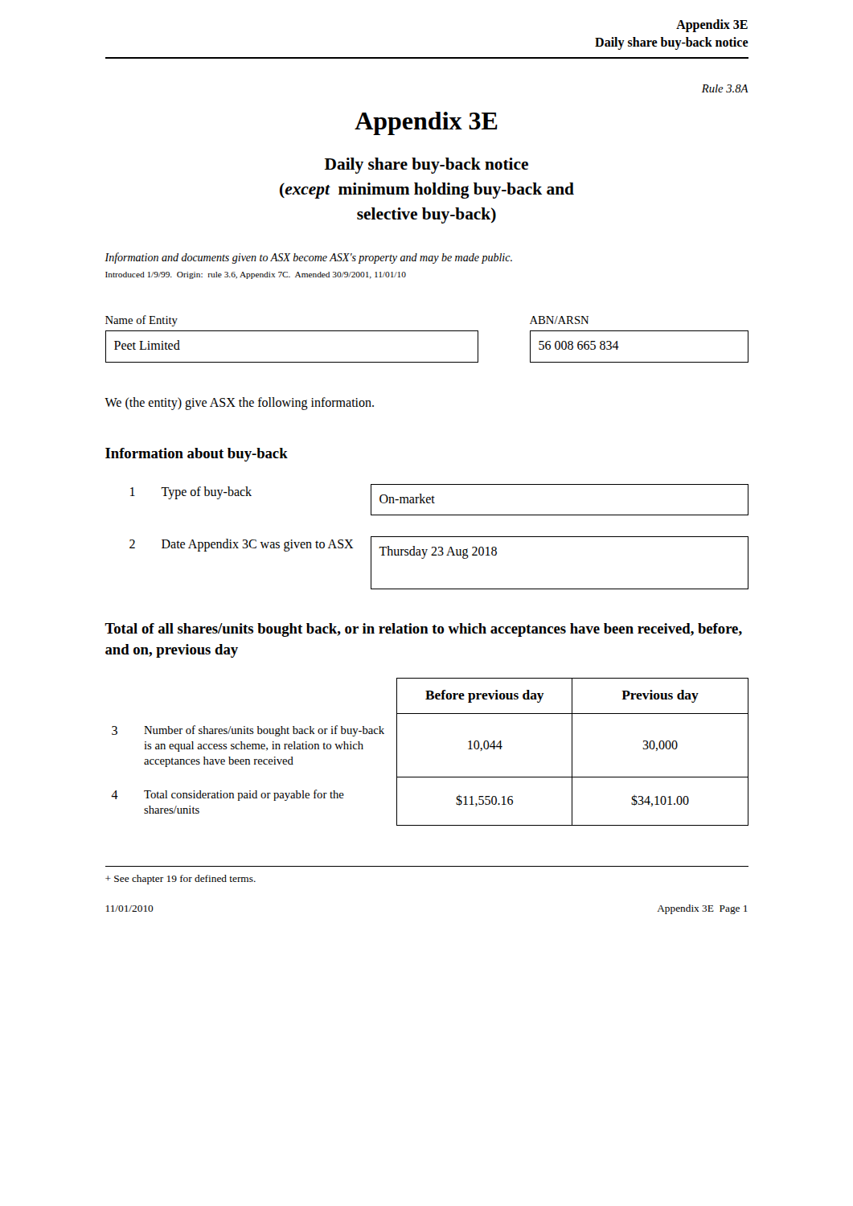Appendix 3E
Daily share buy-back notice
Rule 3.8A
Appendix 3E
Daily share buy-back notice
(except minimum holding buy-back and
selective buy-back)
Information and documents given to ASX become ASX's property and may be made public.
Introduced 1/9/99. Origin: rule 3.6, Appendix 7C. Amended 30/9/2001, 11/01/10
Name of Entity
Peet Limited
ABN/ARSN
56 008 665 834
We (the entity) give ASX the following information.
Information about buy-back
1
Type of buy-back
On-market
2
Date Appendix 3C was given to ASX
Thursday 23 Aug 2018
Total of all shares/units bought back, or in relation to which acceptances have been received, before, and on, previous day
| | | Before previous day | Previous day |
| 3 | Number of shares/units bought back or if buy-back is an equal access scheme, in relation to which acceptances have been received | 10,044 | 30,000 |
| 4 | Total consideration paid or payable for the shares/units | $11,550.16 | $34,101.00 |
+ See chapter 19 for defined terms.
11/01/2010 Appendix 3E Page 1